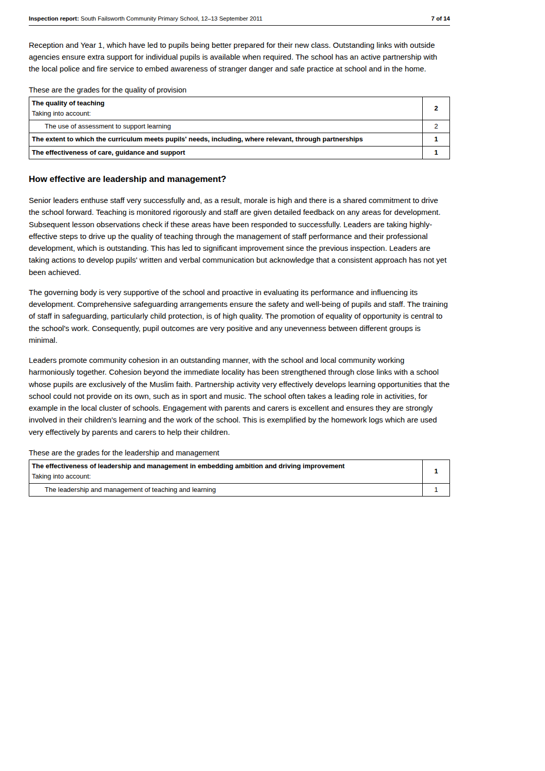Inspection report: South Failsworth Community Primary School, 12–13 September 2011
7 of 14
Reception and Year 1, which have led to pupils being better prepared for their new class. Outstanding links with outside agencies ensure extra support for individual pupils is available when required. The school has an active partnership with the local police and fire service to embed awareness of stranger danger and safe practice at school and in the home.
These are the grades for the quality of provision
| The quality of teaching Taking into account: | 2 |
| The use of assessment to support learning | 2 |
| The extent to which the curriculum meets pupils' needs, including, where relevant, through partnerships | 1 |
| The effectiveness of care, guidance and support | 1 |
How effective are leadership and management?
Senior leaders enthuse staff very successfully and, as a result, morale is high and there is a shared commitment to drive the school forward. Teaching is monitored rigorously and staff are given detailed feedback on any areas for development. Subsequent lesson observations check if these areas have been responded to successfully. Leaders are taking highly-effective steps to drive up the quality of teaching through the management of staff performance and their professional development, which is outstanding. This has led to significant improvement since the previous inspection. Leaders are taking actions to develop pupils' written and verbal communication but acknowledge that a consistent approach has not yet been achieved.
The governing body is very supportive of the school and proactive in evaluating its performance and influencing its development. Comprehensive safeguarding arrangements ensure the safety and well-being of pupils and staff. The training of staff in safeguarding, particularly child protection, is of high quality. The promotion of equality of opportunity is central to the school's work. Consequently, pupil outcomes are very positive and any unevenness between different groups is minimal.
Leaders promote community cohesion in an outstanding manner, with the school and local community working harmoniously together. Cohesion beyond the immediate locality has been strengthened through close links with a school whose pupils are exclusively of the Muslim faith. Partnership activity very effectively develops learning opportunities that the school could not provide on its own, such as in sport and music. The school often takes a leading role in activities, for example in the local cluster of schools. Engagement with parents and carers is excellent and ensures they are strongly involved in their children's learning and the work of the school. This is exemplified by the homework logs which are used very effectively by parents and carers to help their children.
These are the grades for the leadership and management
| The effectiveness of leadership and management in embedding ambition and driving improvement Taking into account: | 1 |
| The leadership and management of teaching and learning | 1 |